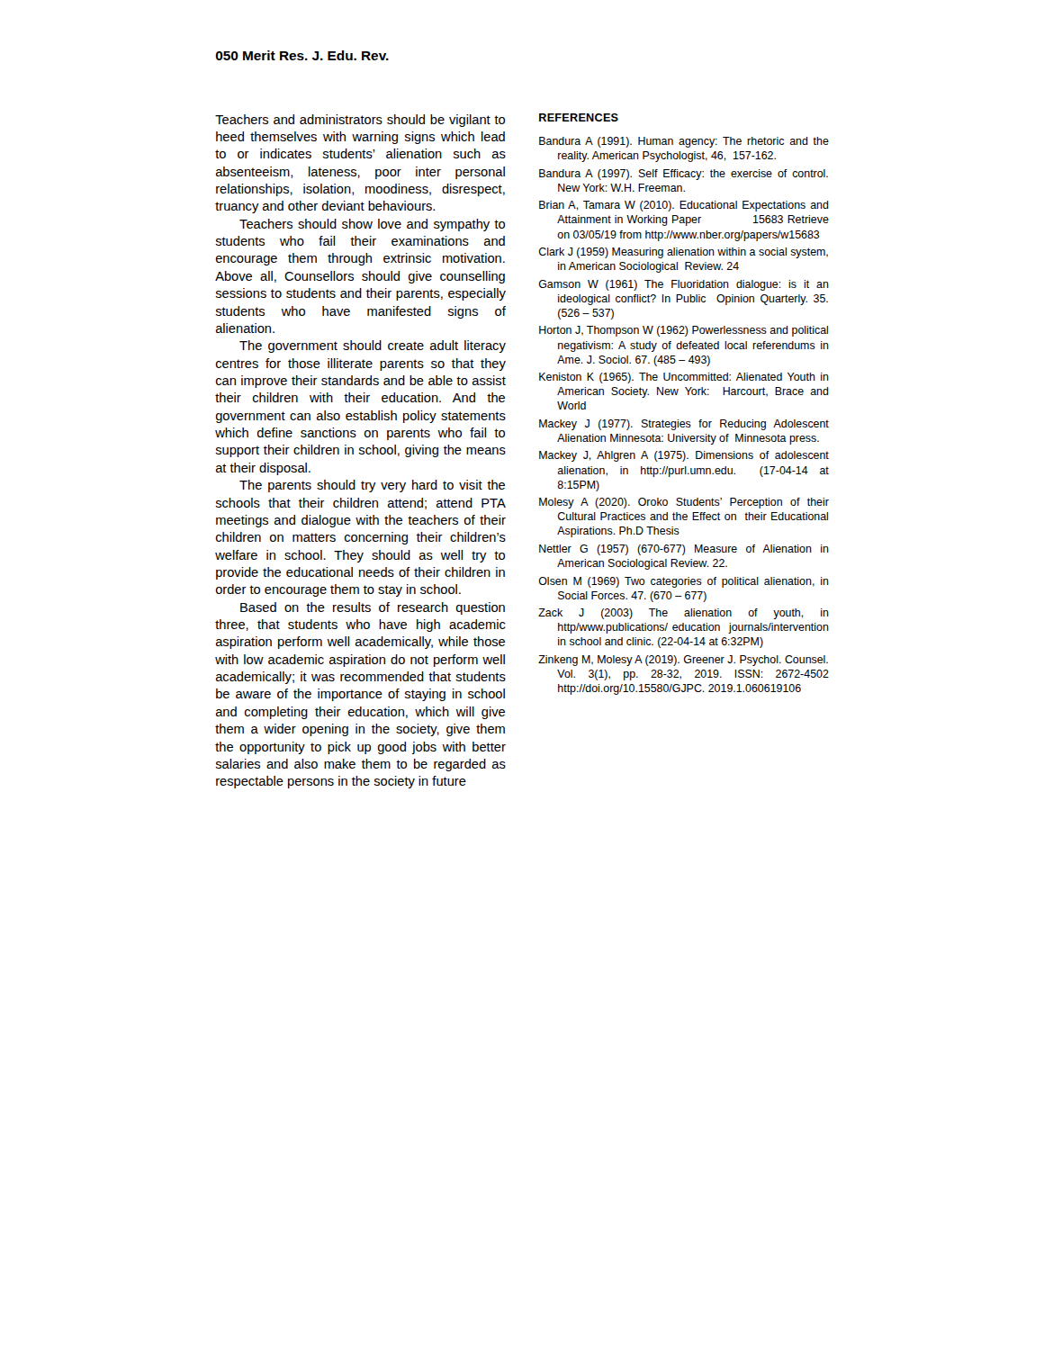050 Merit Res. J. Edu. Rev.
Teachers and administrators should be vigilant to heed themselves with warning signs which lead to or indicates students’ alienation such as absenteeism, lateness, poor inter personal relationships, isolation, moodiness, disrespect, truancy and other deviant behaviours.
Teachers should show love and sympathy to students who fail their examinations and encourage them through extrinsic motivation. Above all, Counsellors should give counselling sessions to students and their parents, especially students who have manifested signs of alienation.
The government should create adult literacy centres for those illiterate parents so that they can improve their standards and be able to assist their children with their education. And the government can also establish policy statements which define sanctions on parents who fail to support their children in school, giving the means at their disposal.
The parents should try very hard to visit the schools that their children attend; attend PTA meetings and dialogue with the teachers of their children on matters concerning their children’s welfare in school. They should as well try to provide the educational needs of their children in order to encourage them to stay in school.
Based on the results of research question three, that students who have high academic aspiration perform well academically, while those with low academic aspiration do not perform well academically; it was recommended that students be aware of the importance of staying in school and completing their education, which will give them a wider opening in the society, give them the opportunity to pick up good jobs with better salaries and also make them to be regarded as respectable persons in the society in future
REFERENCES
Bandura A (1991). Human agency: The rhetoric and the reality. American Psychologist, 46, 157-162.
Bandura A (1997). Self Efficacy: the exercise of control. New York: W.H. Freeman.
Brian A, Tamara W (2010). Educational Expectations and Attainment in Working Paper 15683 Retrieve on 03/05/19 from http://www.nber.org/papers/w15683
Clark J (1959) Measuring alienation within a social system, in American Sociological Review. 24
Gamson W (1961) The Fluoridation dialogue: is it an ideological conflict? In Public Opinion Quarterly. 35. (526 – 537)
Horton J, Thompson W (1962) Powerlessness and political negativism: A study of defeated local referendums in Ame. J. Sociol. 67. (485 – 493)
Keniston K (1965). The Uncommitted: Alienated Youth in American Society. New York: Harcourt, Brace and World
Mackey J (1977). Strategies for Reducing Adolescent Alienation Minnesota: University of Minnesota press.
Mackey J, Ahlgren A (1975). Dimensions of adolescent alienation, in http://purl.umn.edu. (17-04-14 at 8:15PM)
Molesy A (2020). Oroko Students’ Perception of their Cultural Practices and the Effect on their Educational Aspirations. Ph.D Thesis
Nettler G (1957) (670-677) Measure of Alienation in American Sociological Review. 22.
Olsen M (1969) Two categories of political alienation, in Social Forces. 47. (670 – 677)
Zack J (2003) The alienation of youth, in http/www.publications/ education journals/intervention in school and clinic. (22-04-14 at 6:32PM)
Zinkeng M, Molesy A (2019). Greener J. Psychol. Counsel. Vol. 3(1), pp. 28-32, 2019. ISSN: 2672-4502 http://doi.org/10.15580/GJPC. 2019.1.060619106